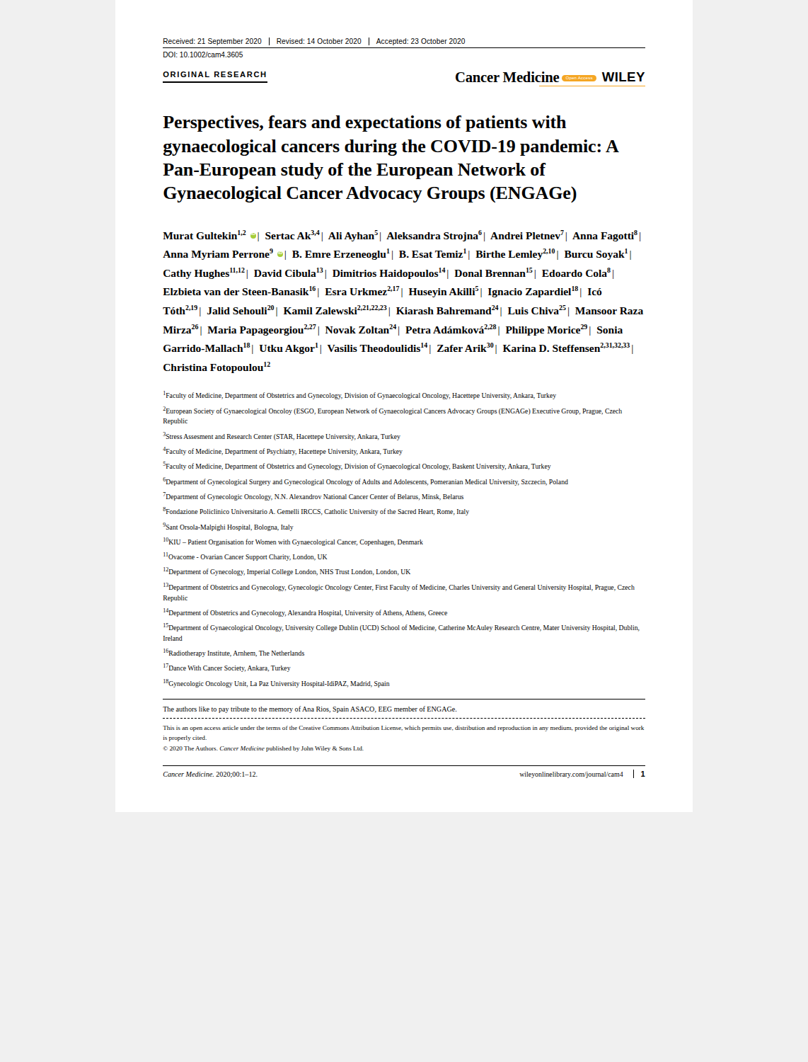Received: 21 September 2020 Revised: 14 October 2020 Accepted: 23 October 2020
DOI: 10.1002/cam4.3605
ORIGINAL RESEARCH
Cancer Medicine Open Access WILEY
Perspectives, fears and expectations of patients with gynaecological cancers during the COVID-19 pandemic: A Pan-European study of the European Network of Gynaecological Cancer Advocacy Groups (ENGAGe)
Murat Gultekin1,2 | Sertac Ak3,4| Ali Ayhan5| Aleksandra Strojna6| Andrei Pletnev7| Anna Fagotti8| Anna Myriam Perrone9 | B. Emre Erzeneoglu1| B. Esat Temiz1| Birthe Lemley2,10| Burcu Soyak1| Cathy Hughes11,12| David Cibula13| Dimitrios Haidopoulos14| Donal Brennan15| Edoardo Cola8| Elzbieta van der Steen-Banasik16| Esra Urkmez2,17| Huseyin Akilli5| Ignacio Zapardiel18| Icó Tóth2,19| Jalid Sehouli20| Kamil Zalewski2,21,22,23| Kiarash Bahremand24| Luis Chiva25| Mansoor Raza Mirza26| Maria Papageorgiou2,27| Novak Zoltan24| Petra Adámková2,28| Philippe Morice29| Sonia Garrido-Mallach18| Utku Akgor1| Vasilis Theodoulidis14| Zafer Arik30| Karina D. Steffensen2,31,32,33| Christina Fotopoulou12
1Faculty of Medicine, Department of Obstetrics and Gynecology, Division of Gynaecological Oncology, Hacettepe University, Ankara, Turkey
2European Society of Gynaecological Oncoloy (ESGO, European Network of Gynaecological Cancers Advocacy Groups (ENGAGe) Executive Group, Prague, Czech Republic
3Stress Assesment and Research Center (STAR, Hacettepe University, Ankara, Turkey
4Faculty of Medicine, Department of Psychiatry, Hacettepe University, Ankara, Turkey
5Faculty of Medicine, Department of Obstetrics and Gynecology, Division of Gynaecological Oncology, Baskent University, Ankara, Turkey
6Department of Gynecological Surgery and Gynecological Oncology of Adults and Adolescents, Pomeranian Medical University, Szczecin, Poland
7Department of Gynecologic Oncology, N.N. Alexandrov National Cancer Center of Belarus, Minsk, Belarus
8Fondazione Policlinico Universitario A. Gemelli IRCCS, Catholic University of the Sacred Heart, Rome, Italy
9Sant Orsola-Malpighi Hospital, Bologna, Italy
10KIU – Patient Organisation for Women with Gynaecological Cancer, Copenhagen, Denmark
11Ovacome - Ovarian Cancer Support Charity, London, UK
12Department of Gynecology, Imperial College London, NHS Trust London, London, UK
13Department of Obstetrics and Gynecology, Gynecologic Oncology Center, First Faculty of Medicine, Charles University and General University Hospital, Prague, Czech Republic
14Department of Obstetrics and Gynecology, Alexandra Hospital, University of Athens, Athens, Greece
15Department of Gynaecological Oncology, University College Dublin (UCD) School of Medicine, Catherine McAuley Research Centre, Mater University Hospital, Dublin, Ireland
16Radiotherapy Institute, Arnhem, The Netherlands
17Dance With Cancer Society, Ankara, Turkey
18Gynecologic Oncology Unit, La Paz University Hospital-IdiPAZ, Madrid, Spain
The authors like to pay tribute to the memory of Ana Rios, Spain ASACO, EEG member of ENGAGe.
This is an open access article under the terms of the Creative Commons Attribution License, which permits use, distribution and reproduction in any medium, provided the original work is properly cited.
© 2020 The Authors. Cancer Medicine published by John Wiley & Sons Ltd.
Cancer Medicine. 2020;00:1–12.
wileyonlinelibrary.com/journal/cam4
1